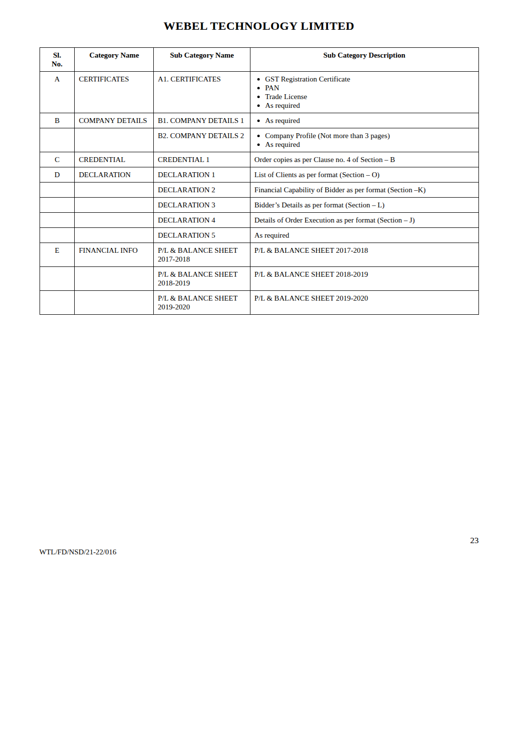WEBEL TECHNOLOGY LIMITED
| Sl. No. | Category Name | Sub Category Name | Sub Category Description |
| --- | --- | --- | --- |
| A | CERTIFICATES | A1. CERTIFICATES | GST Registration Certificate PAN Trade License As required |
| B | COMPANY DETAILS | B1. COMPANY DETAILS 1 | As required |
| | | B2. COMPANY DETAILS 2 | Company Profile (Not more than 3 pages) As required |
| C | CREDENTIAL | CREDENTIAL 1 | Order copies as per Clause no. 4 of Section – B |
| D | DECLARATION | DECLARATION 1 | List of Clients as per format (Section – O) |
| | | DECLARATION 2 | Financial Capability of Bidder as per format (Section –K) |
| | | DECLARATION 3 | Bidder’s Details as per format (Section – L) |
| | | DECLARATION 4 | Details of Order Execution as per format (Section – J) |
| | | DECLARATION 5 | As required |
| E | FINANCIAL INFO | P/L & BALANCE SHEET 2017-2018 | P/L & BALANCE SHEET 2017-2018 |
| | | P/L & BALANCE SHEET 2018-2019 | P/L & BALANCE SHEET 2018-2019 |
| | | P/L & BALANCE SHEET 2019-2020 | P/L & BALANCE SHEET 2019-2020 |
23
WTL/FD/NSD/21-22/016